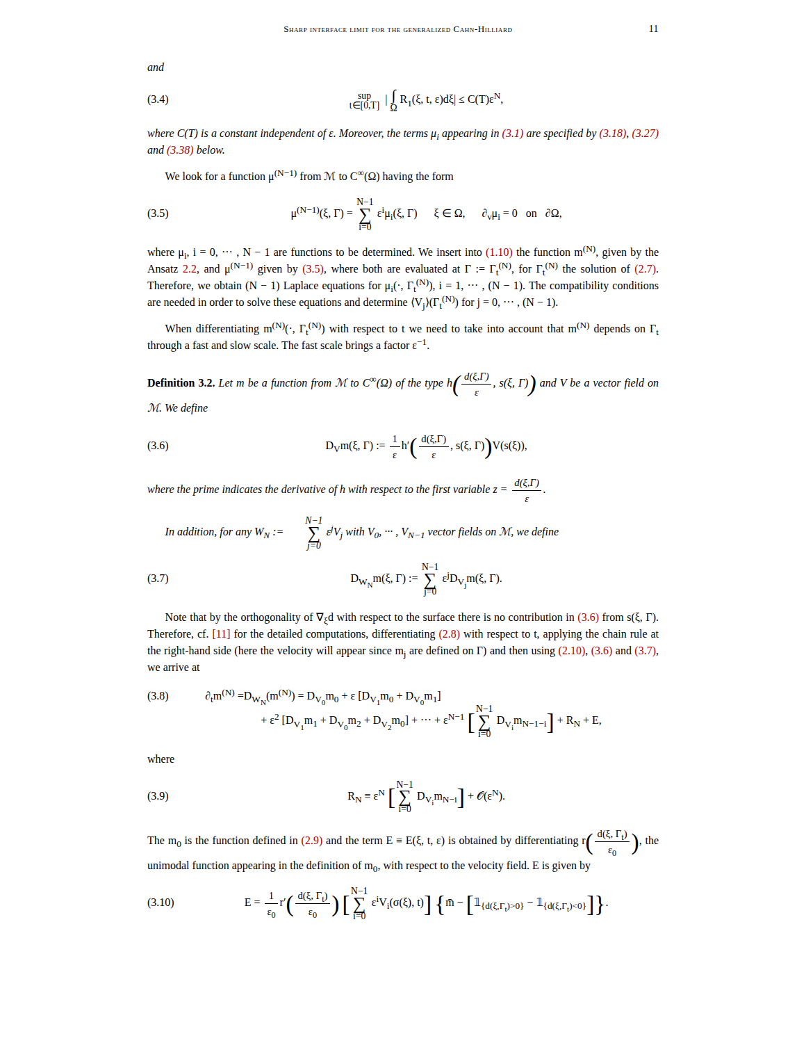Sharp interface limit for the generalized Cahn-Hilliard 11
and
(3.4)
sup t∈[0,T] | ∫Ω R1(ξ, t, ε)dξ| ≤ C(T)εN,
where C(T) is a constant independent of ε. Moreover, the terms μi appearing in (3.1) are specified by (3.18), (3.27) and (3.38) below.
We look for a function μ(N−1) from ℳ to C∞(Ω) having the form
(3.5)
μ(N−1)(ξ, Γ) = N−1∑i=0 εiμi(ξ, Γ) ξ ∈ Ω, ∂νμi = 0 on ∂Ω,
where μi, i = 0, ··· , N − 1 are functions to be determined. We insert into (1.10) the function m(N), given by the Ansatz 2.2, and μ(N−1) given by (3.5), where both are evaluated at Γ := Γt(N), for Γt(N) the solution of (2.7). Therefore, we obtain (N − 1) Laplace equations for μi(·, Γt(N)), i = 1, ··· , (N − 1). The compatibility conditions are needed in order to solve these equations and determine ⟨Vj⟩(Γt(N)) for j = 0, ··· , (N − 1).
When differentiating m(N)(·, Γt(N)) with respect to t we need to take into account that m(N) depends on Γt through a fast and slow scale. The fast scale brings a factor ε−1.
Definition 3.2. Let m be a function from ℳ to C∞(Ω) of the type h(d(ξ,Γ) ε, s(ξ, Γ)) and V be a vector field on ℳ. We define
(3.6)
DVm(ξ, Γ) := 1 εh′(d(ξ,Γ) ε, s(ξ, Γ)) V(s(ξ)),
where the prime indicates the derivative of h with respect to the first variable z = d(ξ,Γ) ε.
In addition, for any WN := N−1∑j=0 εjVj with V0, ··· , VN−1 vector fields on ℳ, we define
(3.7)
DWNm(ξ, Γ) := N−1∑j=0 εjDVjm(ξ, Γ).
Note that by the orthogonality of ∇ξd with respect to the surface there is no contribution in (3.6) from s(ξ, Γ). Therefore, cf. [11] for the detailed computations, differentiating (2.8) with respect to t, applying the chain rule at the right-hand side (here the velocity will appear since mj are defined on Γ) and then using (2.10), (3.6) and (3.7), we arrive at
(3.8)
∂tm(N) =DWN(m(N)) = DV0m0 + ε [DV1m0 + DV0m1]
+ ε2 [DV1m1 + DV0m2 + DV2m0] + ··· + εN−1 [N−1∑i=0 DVimN−1−i] + RN + E,
where
(3.9)
RN ≡ εN [N−1∑i=0 DVimN−i] + 𝒪(εN).
The m0 is the function defined in (2.9) and the term E ≡ E(ξ, t, ε) is obtained by differentiating r(d(ξ, Γt) ε0), the unimodal function appearing in the definition of m0, with respect to the velocity field. E is given by
(3.10)
E = 1 ε0r′(d(ξ, Γt) ε0) [N−1∑i=0 εiVi(σ(ξ), t)] {m̄ − [𝟙{d(ξ,Γt)>0} − 𝟙{d(ξ,Γt)<0}]}.